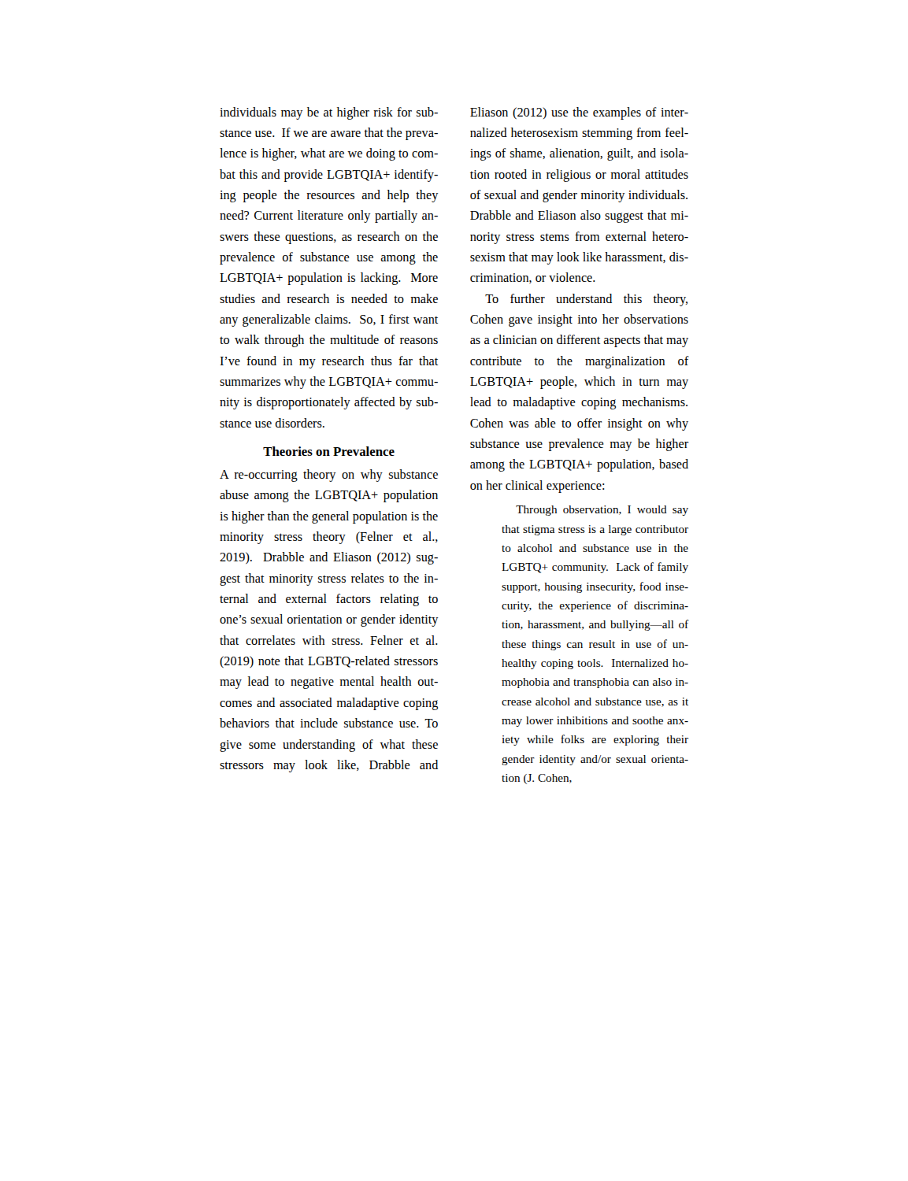individuals may be at higher risk for substance use. If we are aware that the prevalence is higher, what are we doing to combat this and provide LGBTQIA+ identifying people the resources and help they need? Current literature only partially answers these questions, as research on the prevalence of substance use among the LGBTQIA+ population is lacking. More studies and research is needed to make any generalizable claims. So, I first want to walk through the multitude of reasons I’ve found in my research thus far that summarizes why the LGBTQIA+ community is disproportionately affected by substance use disorders.
Theories on Prevalence
A re-occurring theory on why substance abuse among the LGBTQIA+ population is higher than the general population is the minority stress theory (Felner et al., 2019). Drabble and Eliason (2012) suggest that minority stress relates to the internal and external factors relating to one’s sexual orientation or gender identity that correlates with stress. Felner et al. (2019) note that LGBTQ-related stressors may lead to negative mental health outcomes and associated maladaptive coping behaviors that include substance use. To give some understanding of what these stressors may look like, Drabble and Eliason (2012) use the examples of internalized heterosexism stemming from feelings of shame, alienation, guilt, and isolation rooted in religious or moral attitudes of sexual and gender minority individuals. Drabble and Eliason also suggest that minority stress stems from external heterosexism that may look like harassment, discrimination, or violence.
To further understand this theory, Cohen gave insight into her observations as a clinician on different aspects that may contribute to the marginalization of LGBTQIA+ people, which in turn may lead to maladaptive coping mechanisms. Cohen was able to offer insight on why substance use prevalence may be higher among the LGBTQIA+ population, based on her clinical experience:
Through observation, I would say that stigma stress is a large contributor to alcohol and substance use in the LGBTQ+ community. Lack of family support, housing insecurity, food insecurity, the experience of discrimination, harassment, and bullying—all of these things can result in use of unhealthy coping tools. Internalized homophobia and transphobia can also increase alcohol and substance use, as it may lower inhibitions and soothe anxiety while folks are exploring their gender identity and/or sexual orientation (J. Cohen,